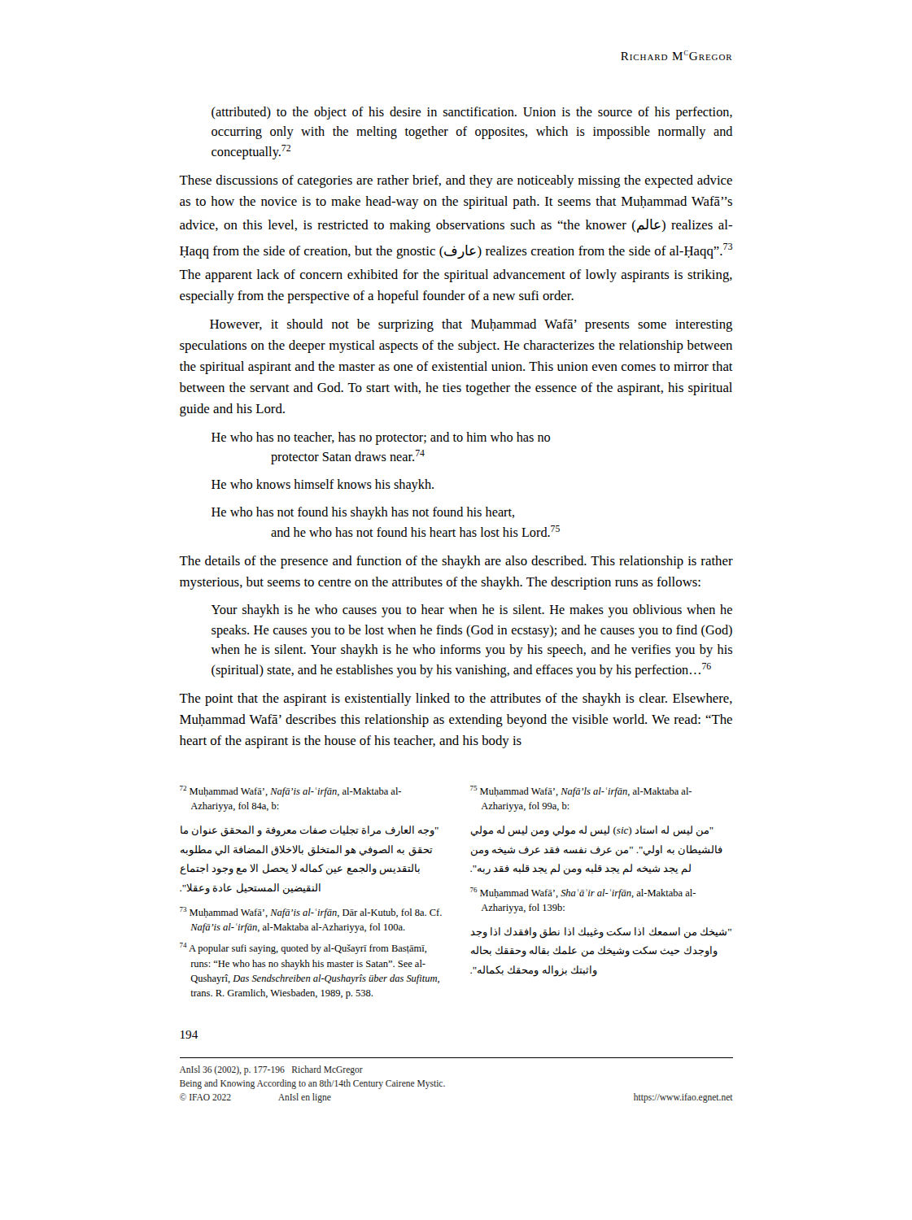Richard McGregor
(attributed) to the object of his desire in sanctification. Union is the source of his perfection, occurring only with the melting together of opposites, which is impossible normally and conceptually.72
These discussions of categories are rather brief, and they are noticeably missing the expected advice as to how the novice is to make head-way on the spiritual path. It seems that Muḥammad Wafā’’s advice, on this level, is restricted to making observations such as “the knower (عالم) realizes al-Ḥaqq from the side of creation, but the gnostic (عارف) realizes creation from the side of al-Ḥaqq”.73 The apparent lack of concern exhibited for the spiritual advancement of lowly aspirants is striking, especially from the perspective of a hopeful founder of a new sufi order.
However, it should not be surprizing that Muḥammad Wafā’ presents some interesting speculations on the deeper mystical aspects of the subject. He characterizes the relationship between the spiritual aspirant and the master as one of existential union. This union even comes to mirror that between the servant and God. To start with, he ties together the essence of the aspirant, his spiritual guide and his Lord.
He who has no teacher, has no protector; and to him who has no protector Satan draws near.74
He who knows himself knows his shaykh.
He who has not found his shaykh has not found his heart, and he who has not found his heart has lost his Lord.75
The details of the presence and function of the shaykh are also described. This relationship is rather mysterious, but seems to centre on the attributes of the shaykh. The description runs as follows:
Your shaykh is he who causes you to hear when he is silent. He makes you oblivious when he speaks. He causes you to be lost when he finds (God in ecstasy); and he causes you to find (God) when he is silent. Your shaykh is he who informs you by his speech, and he verifies you by his (spiritual) state, and he establishes you by his vanishing, and effaces you by his perfection…76
The point that the aspirant is existentially linked to the attributes of the shaykh is clear. Elsewhere, Muḥammad Wafā’ describes this relationship as extending beyond the visible world. We read: “The heart of the aspirant is the house of his teacher, and his body is
72 Muḥammad Wafā’, Nafā’is al-ʿirfān, al-Maktaba al-Azhariyya, fol 84a, b:
"وجه العارف مراة تجليات صفات معروفة و المحقق عنوان ما تحقق به الصوفي هو المتخلق بالاخلاق المضافة الي مطلوبه بالتقديس والجمع عين كماله لا يحصل الا مع وجود اجتماع النقيضين المستحيل عادة وعقلا".
73 Muḥammad Wafā’, Nafā’is al-ʿirfān, Dār al-Kutub, fol 8a. Cf. Nafā’is al-ʿirfān, al-Maktaba al-Azhariyya, fol 100a.
74 A popular sufi saying, quoted by al-Qušayrī from Basṭāmī, runs: “He who has no shaykh his master is Satan”. See al-Qushayrî, Das Sendschreiben al-Qushayrîs über das Sufitum, trans. R. Gramlich, Wiesbaden, 1989, p. 538.
75 Muḥammad Wafā’, Nafā’ls al-ʿirfān, al-Maktaba al-Azhariyya, fol 99a, b:
"من ليس له استاد (sic) ليس له مولي ومن ليس له مولي فالشيطان به اولي". "من عرف نفسه فقد عرف شيخه ومن لم يجد شيخه لم يجد قلبه ومن لم يجد قلبه فقد ربه".
76 Muḥammad Wafā’, Shaʿāʾir al-ʿirfān, al-Maktaba al-Azhariyya, fol 139b:
"شيخك من اسمعك اذا سكت وغيبك اذا نطق وافقدك اذا وجد واوجدك حيث سكت وشيخك من علمك بقاله وحققك بحاله واثبتك بزواله ومحقك بكماله".
194
AnIsl 36 (2002), p. 177-196 Richard McGregor
Being and Knowing According to an 8th/14th Century Cairene Mystic.
© IFAO 2022 AnIsl en ligne https://www.ifao.egnet.net